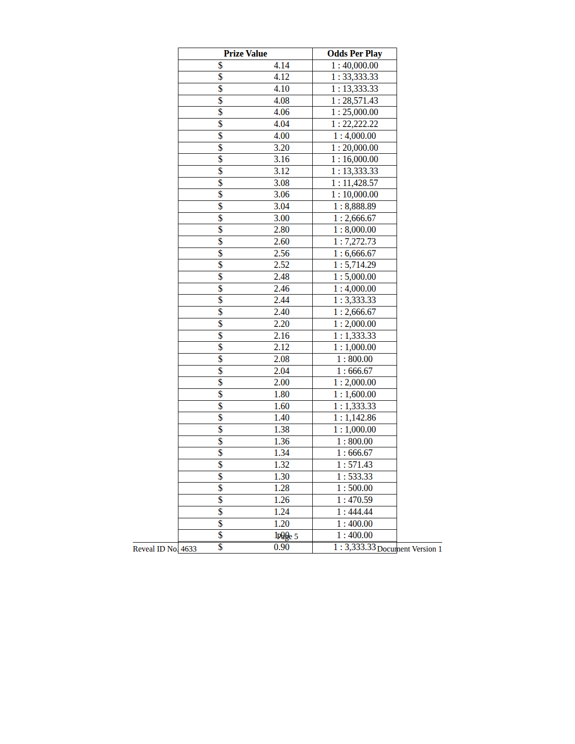| Prize Value | Odds Per Play |
| --- | --- |
| $ 4.14 | 1 : 40,000.00 |
| $ 4.12 | 1 : 33,333.33 |
| $ 4.10 | 1 : 13,333.33 |
| $ 4.08 | 1 : 28,571.43 |
| $ 4.06 | 1 : 25,000.00 |
| $ 4.04 | 1 : 22,222.22 |
| $ 4.00 | 1 : 4,000.00 |
| $ 3.20 | 1 : 20,000.00 |
| $ 3.16 | 1 : 16,000.00 |
| $ 3.12 | 1 : 13,333.33 |
| $ 3.08 | 1 : 11,428.57 |
| $ 3.06 | 1 : 10,000.00 |
| $ 3.04 | 1 : 8,888.89 |
| $ 3.00 | 1 : 2,666.67 |
| $ 2.80 | 1 : 8,000.00 |
| $ 2.60 | 1 : 7,272.73 |
| $ 2.56 | 1 : 6,666.67 |
| $ 2.52 | 1 : 5,714.29 |
| $ 2.48 | 1 : 5,000.00 |
| $ 2.46 | 1 : 4,000.00 |
| $ 2.44 | 1 : 3,333.33 |
| $ 2.40 | 1 : 2,666.67 |
| $ 2.20 | 1 : 2,000.00 |
| $ 2.16 | 1 : 1,333.33 |
| $ 2.12 | 1 : 1,000.00 |
| $ 2.08 | 1 : 800.00 |
| $ 2.04 | 1 : 666.67 |
| $ 2.00 | 1 : 2,000.00 |
| $ 1.80 | 1 : 1,600.00 |
| $ 1.60 | 1 : 1,333.33 |
| $ 1.40 | 1 : 1,142.86 |
| $ 1.38 | 1 : 1,000.00 |
| $ 1.36 | 1 : 800.00 |
| $ 1.34 | 1 : 666.67 |
| $ 1.32 | 1 : 571.43 |
| $ 1.30 | 1 : 533.33 |
| $ 1.28 | 1 : 500.00 |
| $ 1.26 | 1 : 470.59 |
| $ 1.24 | 1 : 444.44 |
| $ 1.20 | 1 : 400.00 |
| $ 1.00 | 1 : 400.00 |
| $ 0.90 | 1 : 3,333.33 |
Page 5
Reveal ID No. 4633 Document Version 1